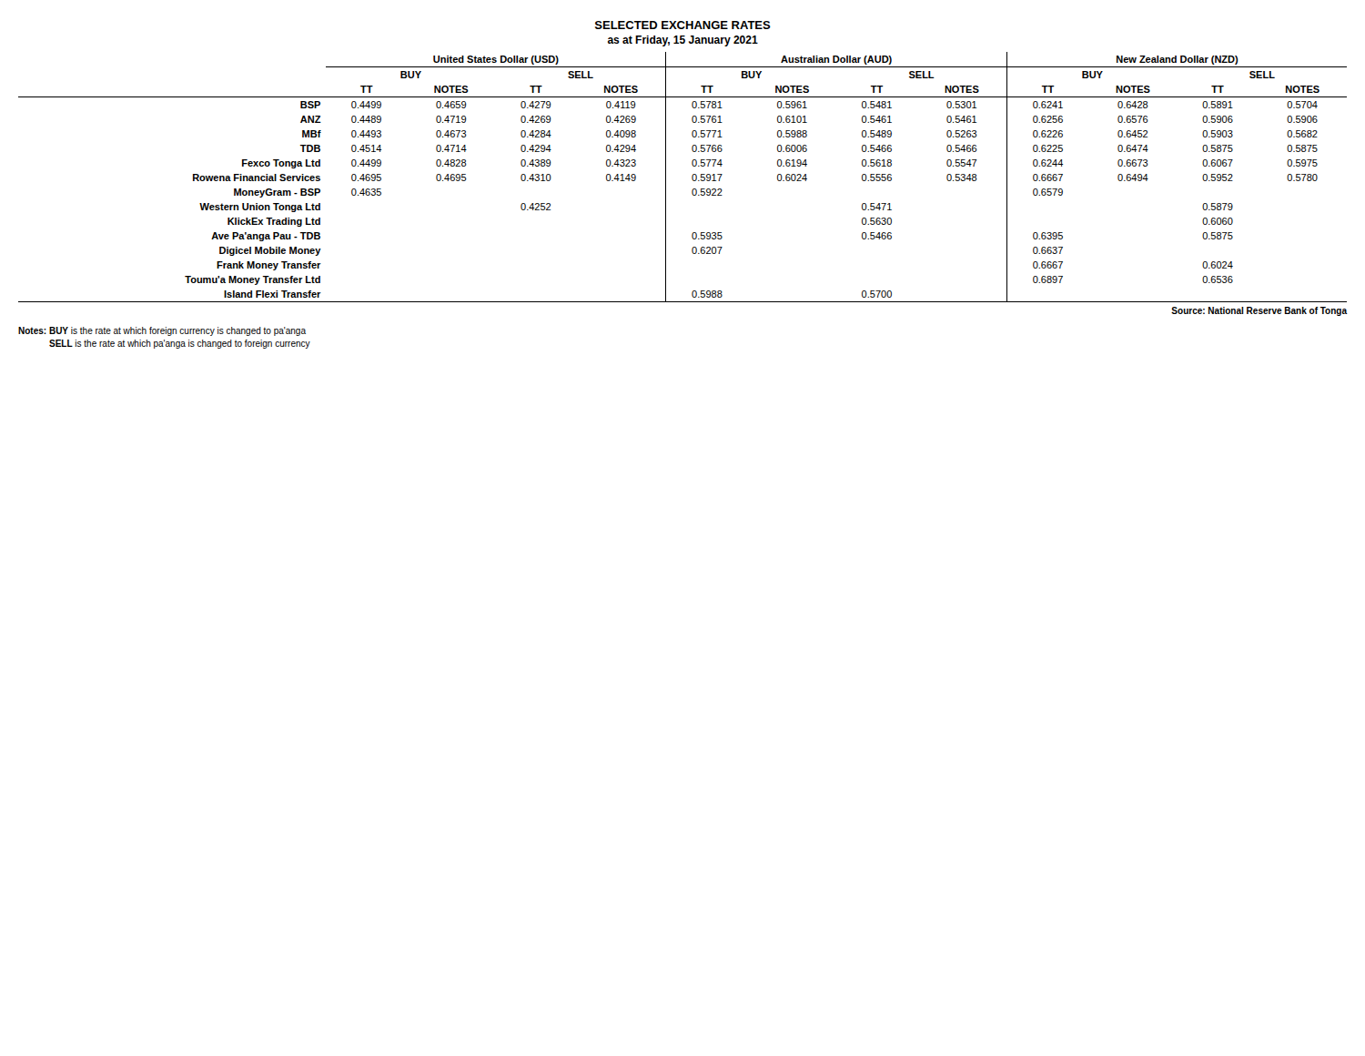SELECTED EXCHANGE RATES
as at Friday, 15 January 2021
| | United States Dollar (USD) | Australian Dollar (AUD) | New Zealand Dollar (NZD) |
| --- | --- | --- | --- |
| | BUY | SELL | BUY | SELL | BUY | SELL |
| | TT | NOTES | TT | NOTES | TT | NOTES | TT | NOTES | TT | NOTES | TT | NOTES |
| BSP | 0.4499 | 0.4659 | 0.4279 | 0.4119 | 0.5781 | 0.5961 | 0.5481 | 0.5301 | 0.6241 | 0.6428 | 0.5891 | 0.5704 |
| ANZ | 0.4489 | 0.4719 | 0.4269 | 0.4269 | 0.5761 | 0.6101 | 0.5461 | 0.5461 | 0.6256 | 0.6576 | 0.5906 | 0.5906 |
| MBf | 0.4493 | 0.4673 | 0.4284 | 0.4098 | 0.5771 | 0.5988 | 0.5489 | 0.5263 | 0.6226 | 0.6452 | 0.5903 | 0.5682 |
| TDB | 0.4514 | 0.4714 | 0.4294 | 0.4294 | 0.5766 | 0.6006 | 0.5466 | 0.5466 | 0.6225 | 0.6474 | 0.5875 | 0.5875 |
| Fexco Tonga Ltd | 0.4499 | 0.4828 | 0.4389 | 0.4323 | 0.5774 | 0.6194 | 0.5618 | 0.5547 | 0.6244 | 0.6673 | 0.6067 | 0.5975 |
| Rowena Financial Services | 0.4695 | 0.4695 | 0.4310 | 0.4149 | 0.5917 | 0.6024 | 0.5556 | 0.5348 | 0.6667 | 0.6494 | 0.5952 | 0.5780 |
| MoneyGram - BSP | 0.4635 | | | | 0.5922 | | | | 0.6579 | | | |
| Western Union Tonga Ltd | | | 0.4252 | | | | 0.5471 | | | | 0.5879 | |
| KlickEx Trading Ltd | | | | | | | 0.5630 | | | | 0.6060 | |
| Ave Pa'anga Pau - TDB | | | | | 0.5935 | | 0.5466 | | 0.6395 | | 0.5875 | |
| Digicel Mobile Money | | | | | 0.6207 | | | | 0.6637 | | | |
| Frank Money Transfer | | | | | | | | | 0.6667 | | 0.6024 | |
| Toumu'a Money Transfer Ltd | | | | | | | | | 0.6897 | | 0.6536 | |
| Island Flexi Transfer | | | | | 0.5988 | | 0.5700 | | | | | |
Source: National Reserve Bank of Tonga
Notes: BUY is the rate at which foreign currency is changed to pa'anga
SELL is the rate at which pa'anga is changed to foreign currency